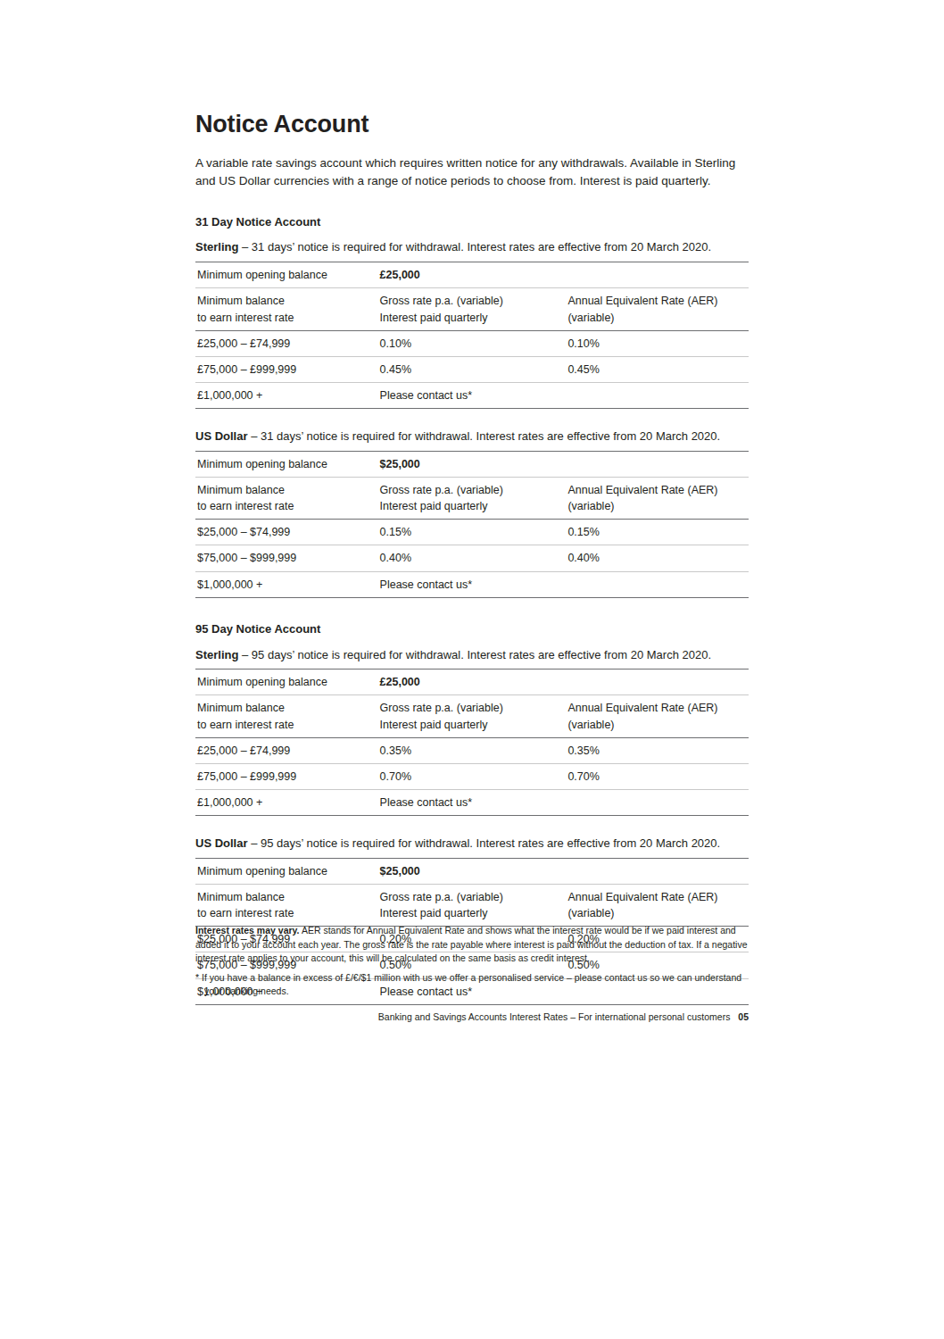Notice Account
A variable rate savings account which requires written notice for any withdrawals. Available in Sterling and US Dollar currencies with a range of notice periods to choose from. Interest is paid quarterly.
31 Day Notice Account
Sterling – 31 days’ notice is required for withdrawal. Interest rates are effective from 20 March 2020.
| Minimum opening balance | £25,000 | |
| --- | --- | --- |
| Minimum balance to earn interest rate | Gross rate p.a. (variable) Interest paid quarterly | Annual Equivalent Rate (AER) (variable) |
| £25,000 – £74,999 | 0.10% | 0.10% |
| £75,000 – £999,999 | 0.45% | 0.45% |
| £1,000,000 + | Please contact us* |
US Dollar – 31 days’ notice is required for withdrawal. Interest rates are effective from 20 March 2020.
| Minimum opening balance | $25,000 | |
| --- | --- | --- |
| Minimum balance to earn interest rate | Gross rate p.a. (variable) Interest paid quarterly | Annual Equivalent Rate (AER) (variable) |
| $25,000 – $74,999 | 0.15% | 0.15% |
| $75,000 – $999,999 | 0.40% | 0.40% |
| $1,000,000 + | Please contact us* |
95 Day Notice Account
Sterling – 95 days’ notice is required for withdrawal. Interest rates are effective from 20 March 2020.
| Minimum opening balance | £25,000 | |
| --- | --- | --- |
| Minimum balance to earn interest rate | Gross rate p.a. (variable) Interest paid quarterly | Annual Equivalent Rate (AER) (variable) |
| £25,000 – £74,999 | 0.35% | 0.35% |
| £75,000 – £999,999 | 0.70% | 0.70% |
| £1,000,000 + | Please contact us* |
US Dollar – 95 days’ notice is required for withdrawal. Interest rates are effective from 20 March 2020.
| Minimum opening balance | $25,000 | |
| --- | --- | --- |
| Minimum balance to earn interest rate | Gross rate p.a. (variable) Interest paid quarterly | Annual Equivalent Rate (AER) (variable) |
| $25,000 – $74,999 | 0.20% | 0.20% |
| $75,000 – $999,999 | 0.50% | 0.50% |
| $1,000,000 + | Please contact us* |
Interest rates may vary. AER stands for Annual Equivalent Rate and shows what the interest rate would be if we paid interest and added it to your account each year. The gross rate is the rate payable where interest is paid without the deduction of tax. If a negative interest rate applies to your account, this will be calculated on the same basis as credit interest.
* If you have a balance in excess of £/€/$1 million with us we offer a personalised service – please contact us so we can understand your banking needs.
Banking and Savings Accounts Interest Rates – For international personal customers 05